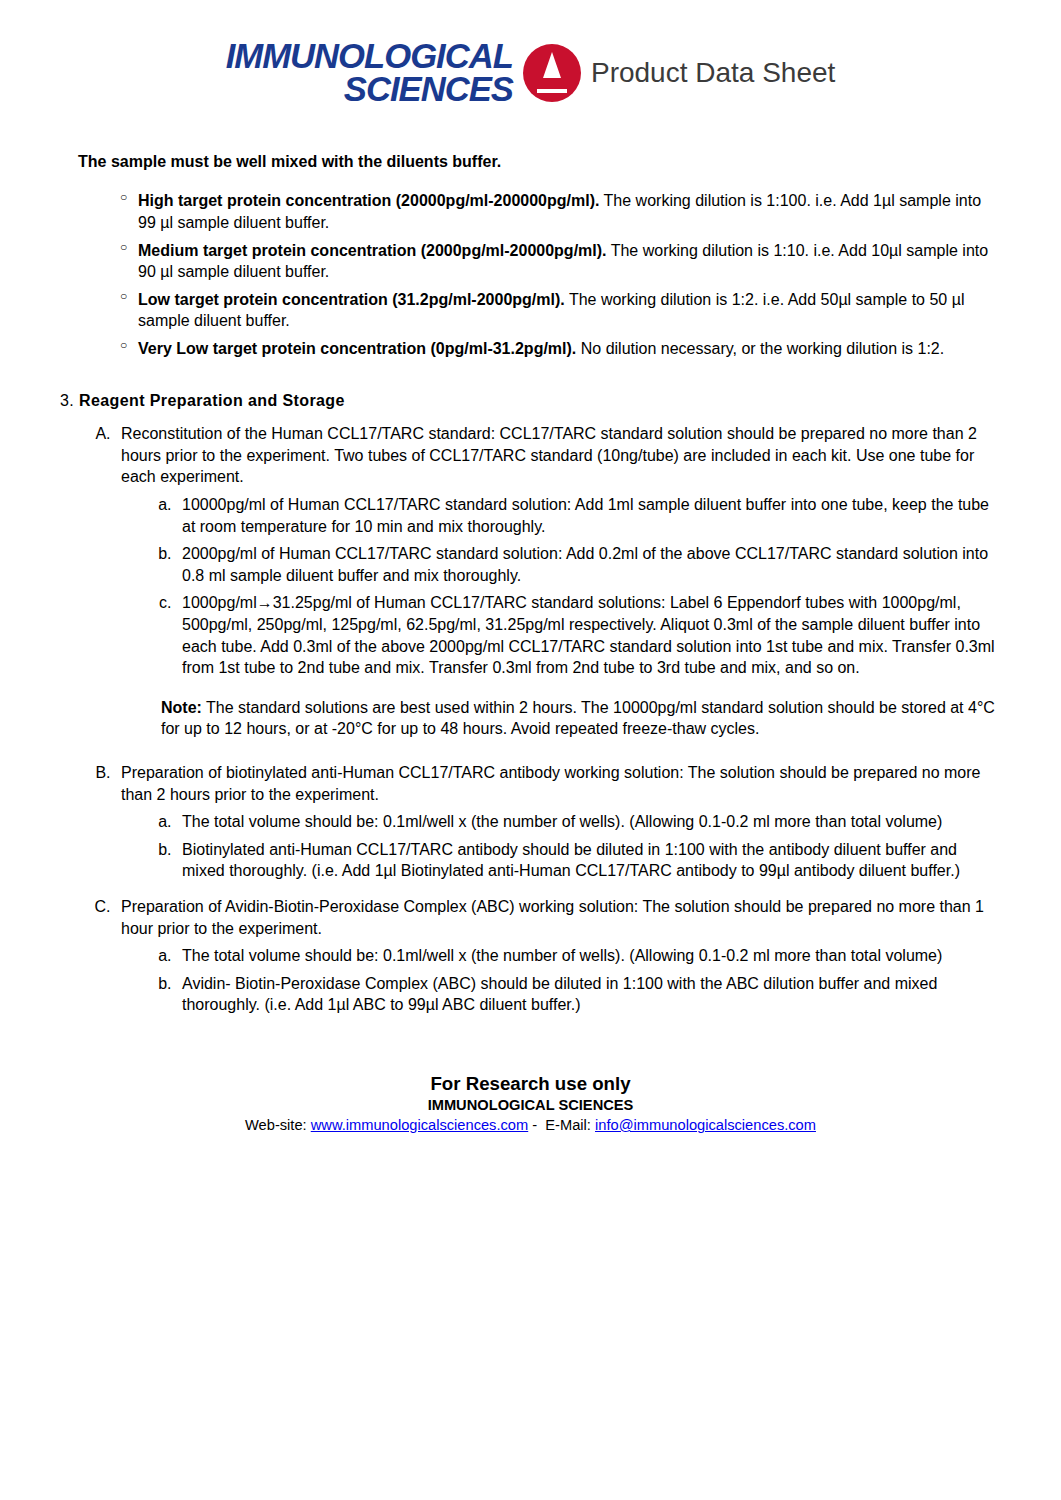IMMUNOLOGICAL
SCIENCES
Product Data Sheet
The sample must be well mixed with the diluents buffer.
High target protein concentration (20000pg/ml-200000pg/ml). The working dilution is 1:100. i.e. Add 1µl sample into 99 µl sample diluent buffer.
Medium target protein concentration (2000pg/ml-20000pg/ml). The working dilution is 1:10. i.e. Add 10µl sample into 90 µl sample diluent buffer.
Low target protein concentration (31.2pg/ml-2000pg/ml). The working dilution is 1:2. i.e. Add 50µl sample to 50 µl sample diluent buffer.
Very Low target protein concentration (0pg/ml-31.2pg/ml). No dilution necessary, or the working dilution is 1:2.
3. Reagent Preparation and Storage
Reconstitution of the Human CCL17/TARC standard: CCL17/TARC standard solution should be prepared no more than 2 hours prior to the experiment. Two tubes of CCL17/TARC standard (10ng/tube) are included in each kit. Use one tube for each experiment.
10000pg/ml of Human CCL17/TARC standard solution: Add 1ml sample diluent buffer into one tube, keep the tube at room temperature for 10 min and mix thoroughly.
2000pg/ml of Human CCL17/TARC standard solution: Add 0.2ml of the above CCL17/TARC standard solution into 0.8 ml sample diluent buffer and mix thoroughly.
1000pg/ml→31.25pg/ml of Human CCL17/TARC standard solutions: Label 6 Eppendorf tubes with 1000pg/ml, 500pg/ml, 250pg/ml, 125pg/ml, 62.5pg/ml, 31.25pg/ml respectively. Aliquot 0.3ml of the sample diluent buffer into each tube. Add 0.3ml of the above 2000pg/ml CCL17/TARC standard solution into 1st tube and mix. Transfer 0.3ml from 1st tube to 2nd tube and mix. Transfer 0.3ml from 2nd tube to 3rd tube and mix, and so on.
Note: The standard solutions are best used within 2 hours. The 10000pg/ml standard solution should be stored at 4°C for up to 12 hours, or at -20°C for up to 48 hours. Avoid repeated freeze-thaw cycles.
Preparation of biotinylated anti-Human CCL17/TARC antibody working solution: The solution should be prepared no more than 2 hours prior to the experiment.
The total volume should be: 0.1ml/well x (the number of wells). (Allowing 0.1-0.2 ml more than total volume)
Biotinylated anti-Human CCL17/TARC antibody should be diluted in 1:100 with the antibody diluent buffer and mixed thoroughly. (i.e. Add 1µl Biotinylated anti-Human CCL17/TARC antibody to 99µl antibody diluent buffer.)
Preparation of Avidin-Biotin-Peroxidase Complex (ABC) working solution: The solution should be prepared no more than 1 hour prior to the experiment.
The total volume should be: 0.1ml/well x (the number of wells). (Allowing 0.1-0.2 ml more than total volume)
Avidin- Biotin-Peroxidase Complex (ABC) should be diluted in 1:100 with the ABC dilution buffer and mixed thoroughly. (i.e. Add 1µl ABC to 99µl ABC diluent buffer.)
For Research use only
IMMUNOLOGICAL SCIENCES
Web-site: www.immunologicalsciences.com - E-Mail: info@immunologicalsciences.com